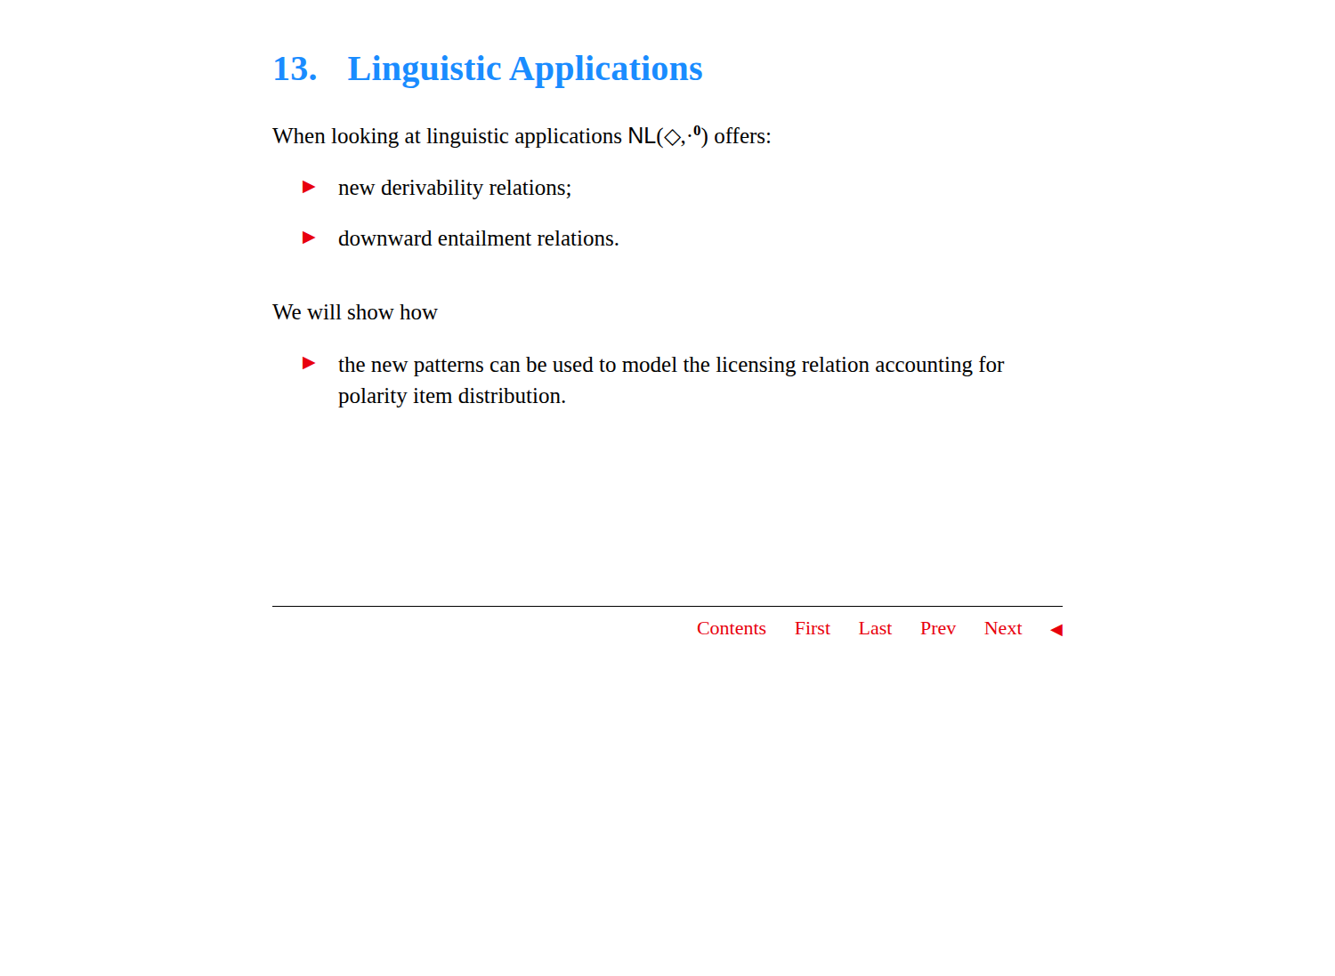13. Linguistic Applications
When looking at linguistic applications NL(◇,·0) offers:
new derivability relations;
downward entailment relations.
We will show how
the new patterns can be used to model the licensing relation accounting for polarity item distribution.
Contents First Last Prev Next ◀